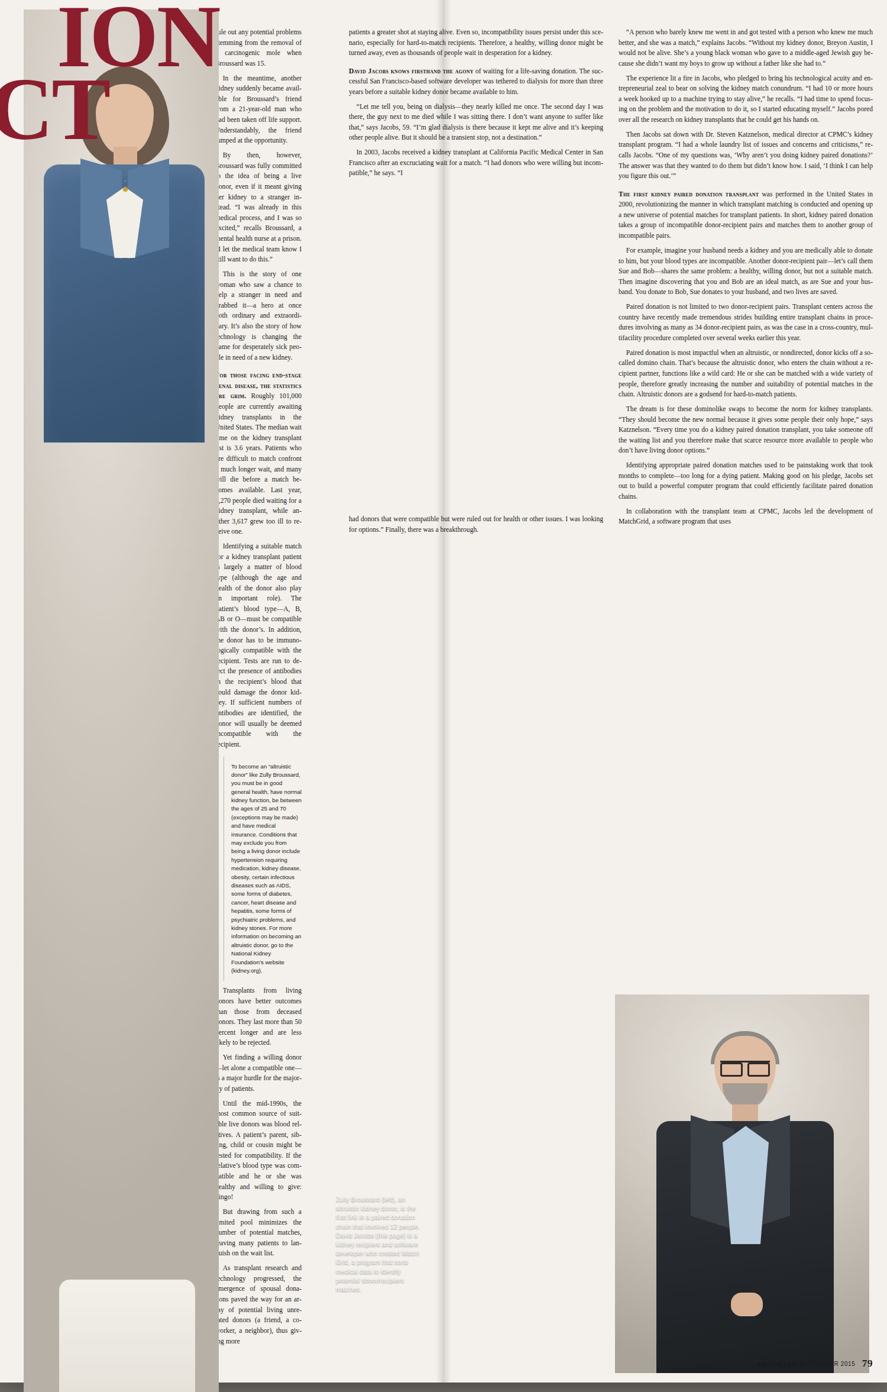ION CT
rule out any potential problems stemming from the removal of a carcinogenic mole when Broussard was 15.
In the meantime, another kidney suddenly became available for Broussard’s friend from a 21-year-old man who had been taken off life support. Understandably, the friend jumped at the opportunity.
By then, however, Broussard was fully committed to the idea of being a live donor, even if it meant giving her kidney to a stranger instead. “I was already in this medical process, and I was so excited,” recalls Broussard, a mental health nurse at a prison. “I let the medical team know I still want to do this.”
This is the story of one woman who saw a chance to help a stranger in need and grabbed it—a hero at once both ordinary and extraordinary. It’s also the story of how technology is changing the game for desperately sick people in need of a new kidney.
For those facing end-stage renal disease, the statistics are grim. Roughly 101,000 people are currently awaiting kidney transplants in the United States. The median wait time on the kidney transplant list is 3.6 years. Patients who are difficult to match confront a much longer wait, and many will die before a match becomes available. Last year, 4,270 people died waiting for a kidney transplant, while another 3,617 grew too ill to receive one.
Identifying a suitable match for a kidney transplant patient is largely a matter of blood type (although the age and health of the donor also play an important role). The patient’s blood type—A, B, AB or O—must be compatible with the donor’s. In addition, the donor has to be immunologically compatible with the recipient. Tests are run to detect the presence of antibodies in the recipient’s blood that could damage the donor kidney. If sufficient numbers of antibodies are identified, the donor will usually be deemed incompatible with the recipient.
To become an “altruistic donor” like Zully Broussard, you must be in good general health, have normal kidney function, be between the ages of 25 and 70 (exceptions may be made) and have medical insurance. Conditions that may exclude you from being a living donor include hypertension requiring medication, kidney disease, obesity, certain infectious diseases such as AIDS, some forms of diabetes, cancer, heart disease and hepatitis, some forms of psychiatric problems, and kidney stones. For more information on becoming an altruistic donor, go to the National Kidney Foundation’s website (kidney.org).
Transplants from living donors have better outcomes than those from deceased donors. They last more than 50 percent longer and are less likely to be rejected.
Yet finding a willing donor—let alone a compatible one—is a major hurdle for the majority of patients.
Until the mid-1990s, the most common source of suitable live donors was blood relatives. A patient’s parent, sibling, child or cousin might be tested for compatibility. If the relative’s blood type was compatible and he or she was healthy and willing to give: bingo!
But drawing from such a limited pool minimizes the number of potential matches, leaving many patients to languish on the wait list.
As transplant research and technology progressed, the emergence of spousal donations paved the way for an array of potential living unrelated donors (a friend, a co-worker, a neighbor), thus giving more
Zully Broussard (left), an altruistic kidney donor, is the first link in a paired donation chain that involved 12 people. David Jacobs (this page) is a kidney recipient and software developer who created Match Grid, a program that sorts medical data to identify potential donor/recipient matches.
patients a greater shot at staying alive. Even so, incompatibility issues persist under this scenario, especially for hard-to-match recipients. Therefore, a healthy, willing donor might be turned away, even as thousands of people wait in desperation for a kidney.
David Jacobs knows firsthand the agony of waiting for a life-saving donation. The successful San Francisco-based software developer was tethered to dialysis for more than three years before a suitable kidney donor became available to him.
“Let me tell you, being on dialysis—they nearly killed me once. The second day I was there, the guy next to me died while I was sitting there. I don’t want anyone to suffer like that,” says Jacobs, 59. “I’m glad dialysis is there because it kept me alive and it’s keeping other people alive. But it should be a transient stop, not a destination.”
In 2003, Jacobs received a kidney transplant at California Pacific Medical Center in San Francisco after an excruciating wait for a match. “I had donors who were willing but incompatible,” he says. “I
had donors that were compatible but were ruled out for health or other issues. I was looking for options.” Finally, there was a breakthrough.
“A person who barely knew me went in and got tested with a person who knew me much better, and she was a match,” explains Jacobs. “Without my kidney donor, Breyon Austin, I would not be alive. She’s a young black woman who gave to a middle-aged Jewish guy because she didn’t want my boys to grow up without a father like she had to.”
The experience lit a fire in Jacobs, who pledged to bring his technological acuity and entrepreneurial zeal to bear on solving the kidney match conundrum. “I had 10 or more hours a week hooked up to a machine trying to stay alive,” he recalls. “I had time to spend focusing on the problem and the motivation to do it, so I started educating myself.” Jacobs pored over all the research on kidney transplants that he could get his hands on.
Then Jacobs sat down with Dr. Steven Katznelson, medical director at CPMC’s kidney transplant program. “I had a whole laundry list of issues and concerns and criticisms,” recalls Jacobs. “One of my questions was, ‘Why aren’t you doing kidney paired donations?’ The answer was that they wanted to do them but didn’t know how. I said, ‘I think I can help you figure this out.’”
The first kidney paired donation transplant was performed in the United States in 2000, revolutionizing the manner in which transplant matching is conducted and opening up a new universe of potential matches for transplant patients. In short, kidney paired donation takes a group of incompatible donor-recipient pairs and matches them to another group of incompatible pairs.
For example, imagine your husband needs a kidney and you are medically able to donate to him, but your blood types are incompatible. Another donor-recipient pair—let’s call them Sue and Bob—shares the same problem: a healthy, willing donor, but not a suitable match. Then imagine discovering that you and Bob are an ideal match, as are Sue and your husband. You donate to Bob, Sue donates to your husband, and two lives are saved.
Paired donation is not limited to two donor-recipient pairs. Transplant centers across the country have recently made tremendous strides building entire transplant chains in procedures involving as many as 34 donor-recipient pairs, as was the case in a cross-country, multifacility procedure completed over several weeks earlier this year.
Paired donation is most impactful when an altruistic, or nondirected, donor kicks off a so-called domino chain. That’s because the altruistic donor, who enters the chain without a recipient partner, functions like a wild card: He or she can be matched with a wide variety of people, therefore greatly increasing the number and suitability of potential matches in the chain. Altruistic donors are a godsend for hard-to-match patients.
The dream is for these dominolike swaps to become the norm for kidney transplants. “They should become the new normal because it gives some people their only hope,” says Katznelson. “Every time you do a kidney paired donation transplant, you take someone off the waiting list and you therefore make that scarce resource more available to people who don’t have living donor options.”
Identifying appropriate paired donation matches used to be painstaking work that took months to complete—too long for a dying patient. Making good on his pledge, Jacobs set out to build a powerful computer program that could efficiently facilitate paired donation chains.
In collaboration with the transplant team at CPMC, Jacobs led the development of MatchGrid, a software program that uses
sacmag.com SEPTEMBER 2015 79